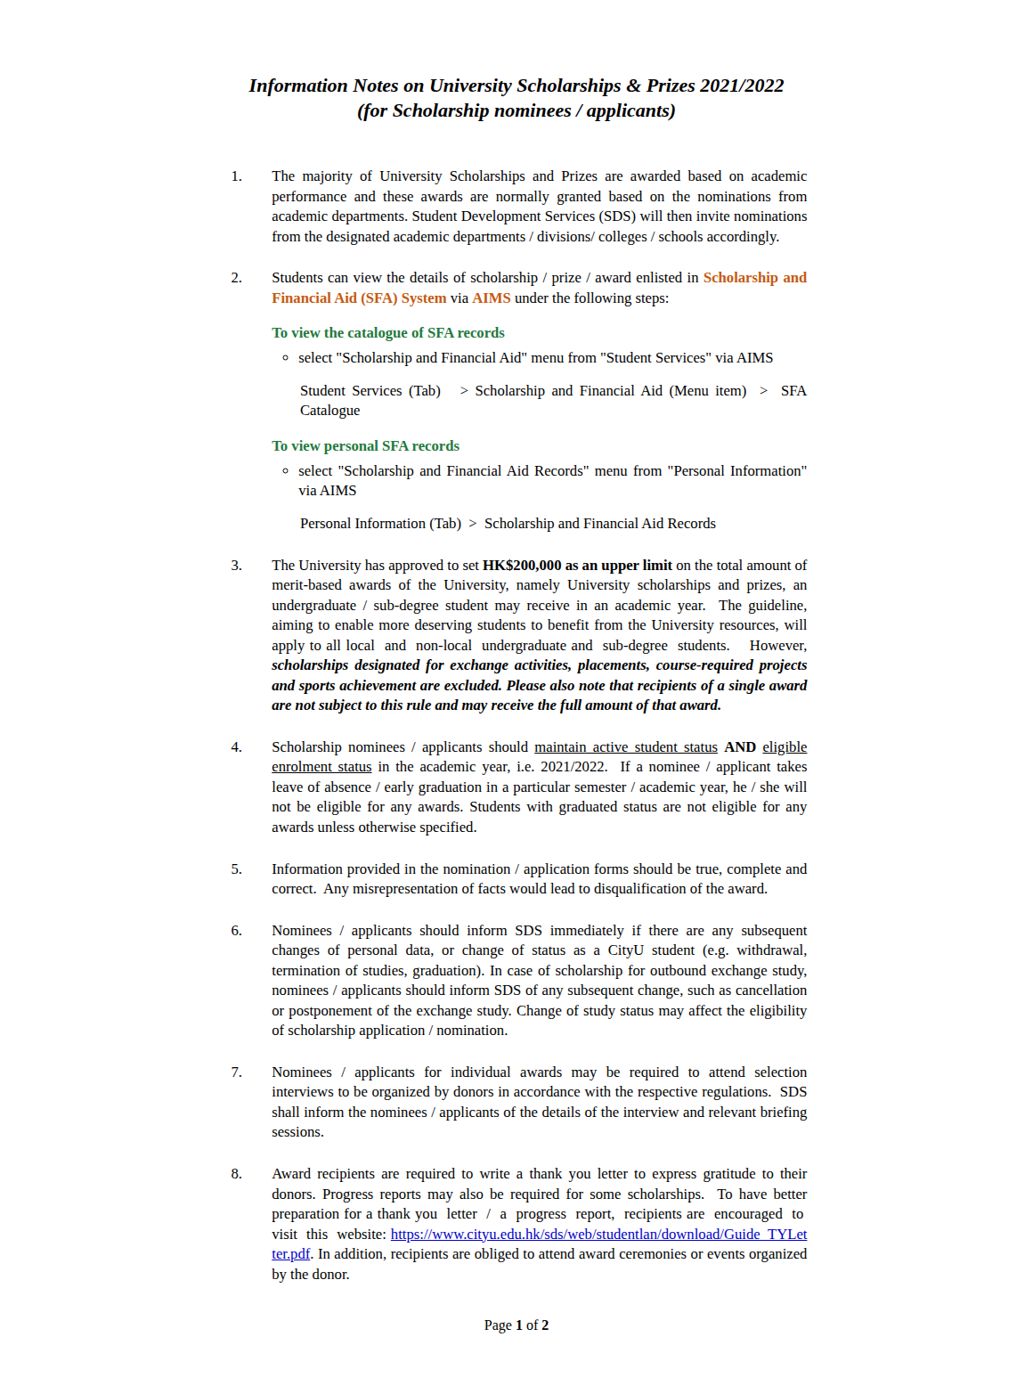Information Notes on University Scholarships & Prizes 2021/2022
(for Scholarship nominees / applicants)
The majority of University Scholarships and Prizes are awarded based on academic performance and these awards are normally granted based on the nominations from academic departments. Student Development Services (SDS) will then invite nominations from the designated academic departments / divisions/ colleges / schools accordingly.
Students can view the details of scholarship / prize / award enlisted in Scholarship and Financial Aid (SFA) System via AIMS under the following steps:
To view the catalogue of SFA records
select "Scholarship and Financial Aid" menu from "Student Services" via AIMS
Student Services (Tab) > Scholarship and Financial Aid (Menu item) > SFA Catalogue
To view personal SFA records
select "Scholarship and Financial Aid Records" menu from "Personal Information" via AIMS
Personal Information (Tab) > Scholarship and Financial Aid Records
The University has approved to set HK$200,000 as an upper limit on the total amount of merit-based awards of the University, namely University scholarships and prizes, an undergraduate / sub-degree student may receive in an academic year. The guideline, aiming to enable more deserving students to benefit from the University resources, will apply to all local and non-local undergraduate and sub-degree students. However, scholarships designated for exchange activities, placements, course-required projects and sports achievement are excluded. Please also note that recipients of a single award are not subject to this rule and may receive the full amount of that award.
Scholarship nominees / applicants should maintain active student status AND eligible enrolment status in the academic year, i.e. 2021/2022. If a nominee / applicant takes leave of absence / early graduation in a particular semester / academic year, he / she will not be eligible for any awards. Students with graduated status are not eligible for any awards unless otherwise specified.
Information provided in the nomination / application forms should be true, complete and correct. Any misrepresentation of facts would lead to disqualification of the award.
Nominees / applicants should inform SDS immediately if there are any subsequent changes of personal data, or change of status as a CityU student (e.g. withdrawal, termination of studies, graduation). In case of scholarship for outbound exchange study, nominees / applicants should inform SDS of any subsequent change, such as cancellation or postponement of the exchange study. Change of study status may affect the eligibility of scholarship application / nomination.
Nominees / applicants for individual awards may be required to attend selection interviews to be organized by donors in accordance with the respective regulations. SDS shall inform the nominees / applicants of the details of the interview and relevant briefing sessions.
Award recipients are required to write a thank you letter to express gratitude to their donors. Progress reports may also be required for some scholarships. To have better preparation for a thank you letter / a progress report, recipients are encouraged to visit this website: https://www.cityu.edu.hk/sds/web/studentlan/download/Guide_TYLetter.pdf. In addition, recipients are obliged to attend award ceremonies or events organized by the donor.
Page 1 of 2